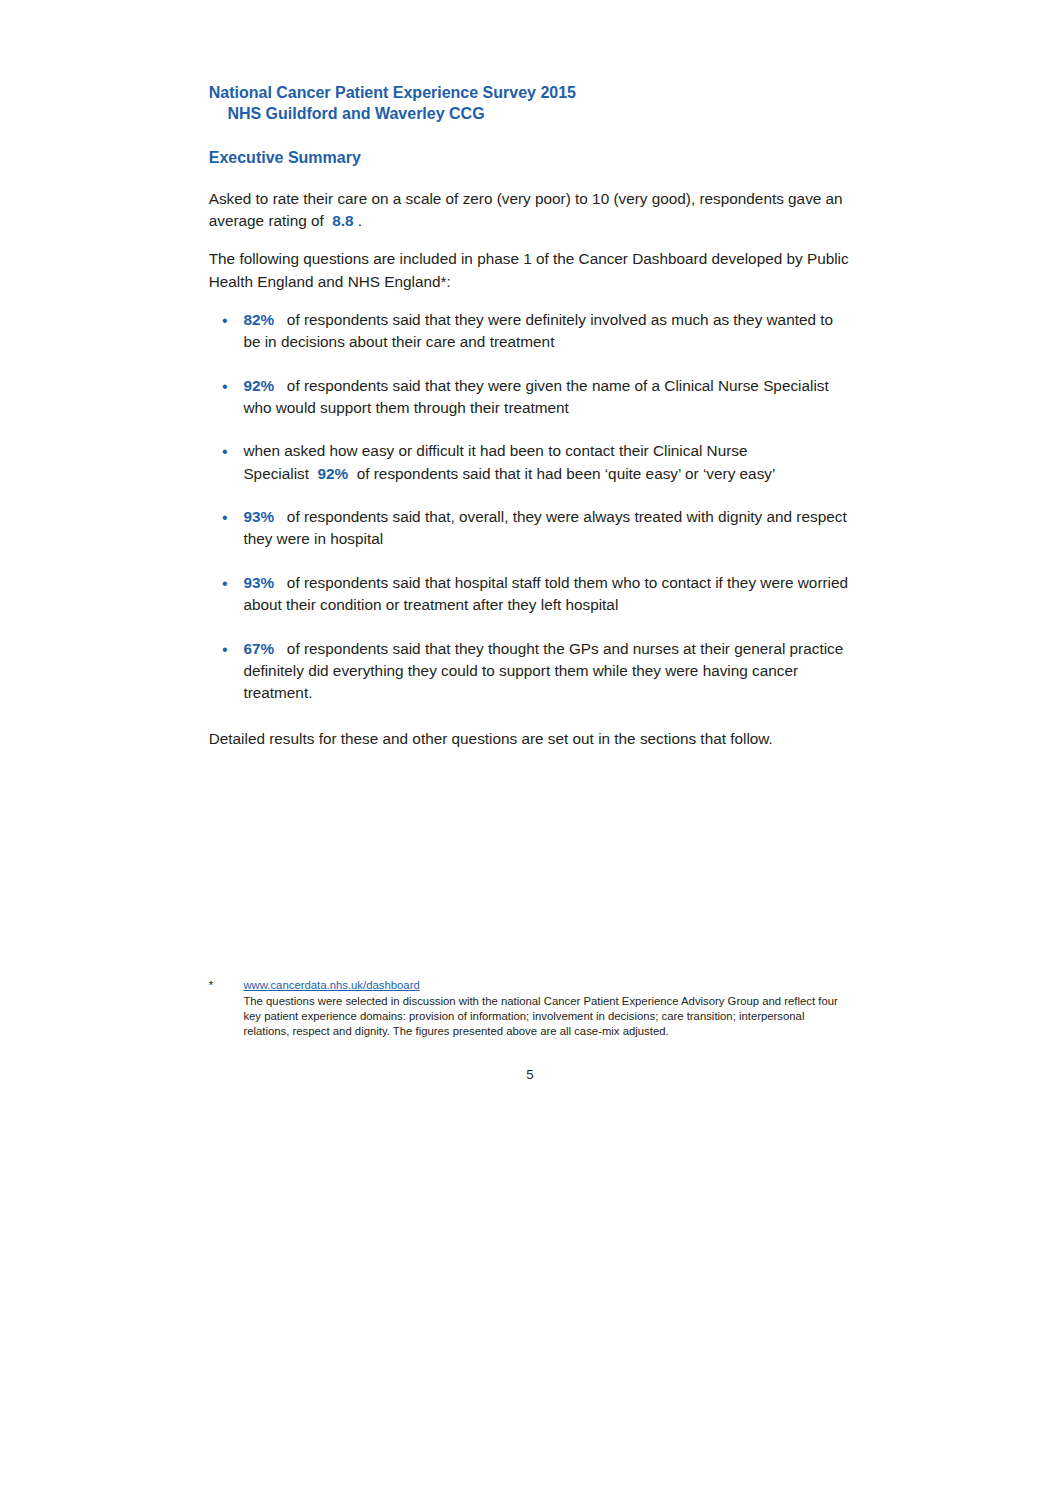National Cancer Patient Experience Survey 2015
NHS Guildford and Waverley CCG
Executive Summary
Asked to rate their care on a scale of zero (very poor) to 10 (very good), respondents gave an average rating of 8.8 .
The following questions are included in phase 1 of the Cancer Dashboard developed by Public Health England and NHS England*:
82% of respondents said that they were definitely involved as much as they wanted to be in decisions about their care and treatment
92% of respondents said that they were given the name of a Clinical Nurse Specialist who would support them through their treatment
when asked how easy or difficult it had been to contact their Clinical Nurse Specialist 92% of respondents said that it had been ‘quite easy’ or ‘very easy’
93% of respondents said that, overall, they were always treated with dignity and respect they were in hospital
93% of respondents said that hospital staff told them who to contact if they were worried about their condition or treatment after they left hospital
67% of respondents said that they thought the GPs and nurses at their general practice definitely did everything they could to support them while they were having cancer treatment.
Detailed results for these and other questions are set out in the sections that follow.
*
www.cancerdata.nhs.uk/dashboard
The questions were selected in discussion with the national Cancer Patient Experience Advisory Group and reflect four key patient experience domains: provision of information; involvement in decisions; care transition; interpersonal relations, respect and dignity. The figures presented above are all case-mix adjusted.
5